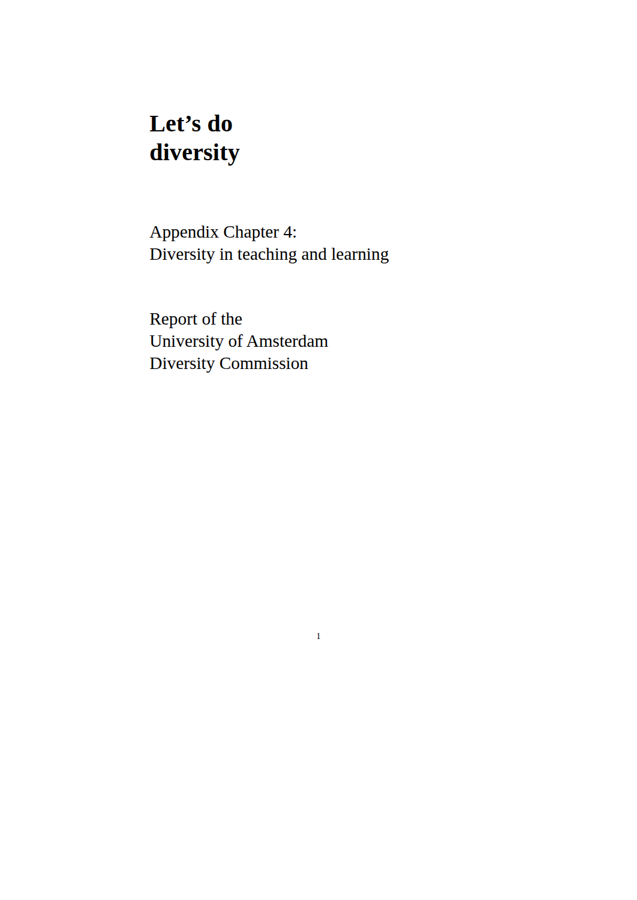Let’s do
diversity
Appendix Chapter 4:
Diversity in teaching and learning
Report of the
University of Amsterdam
Diversity Commission
1